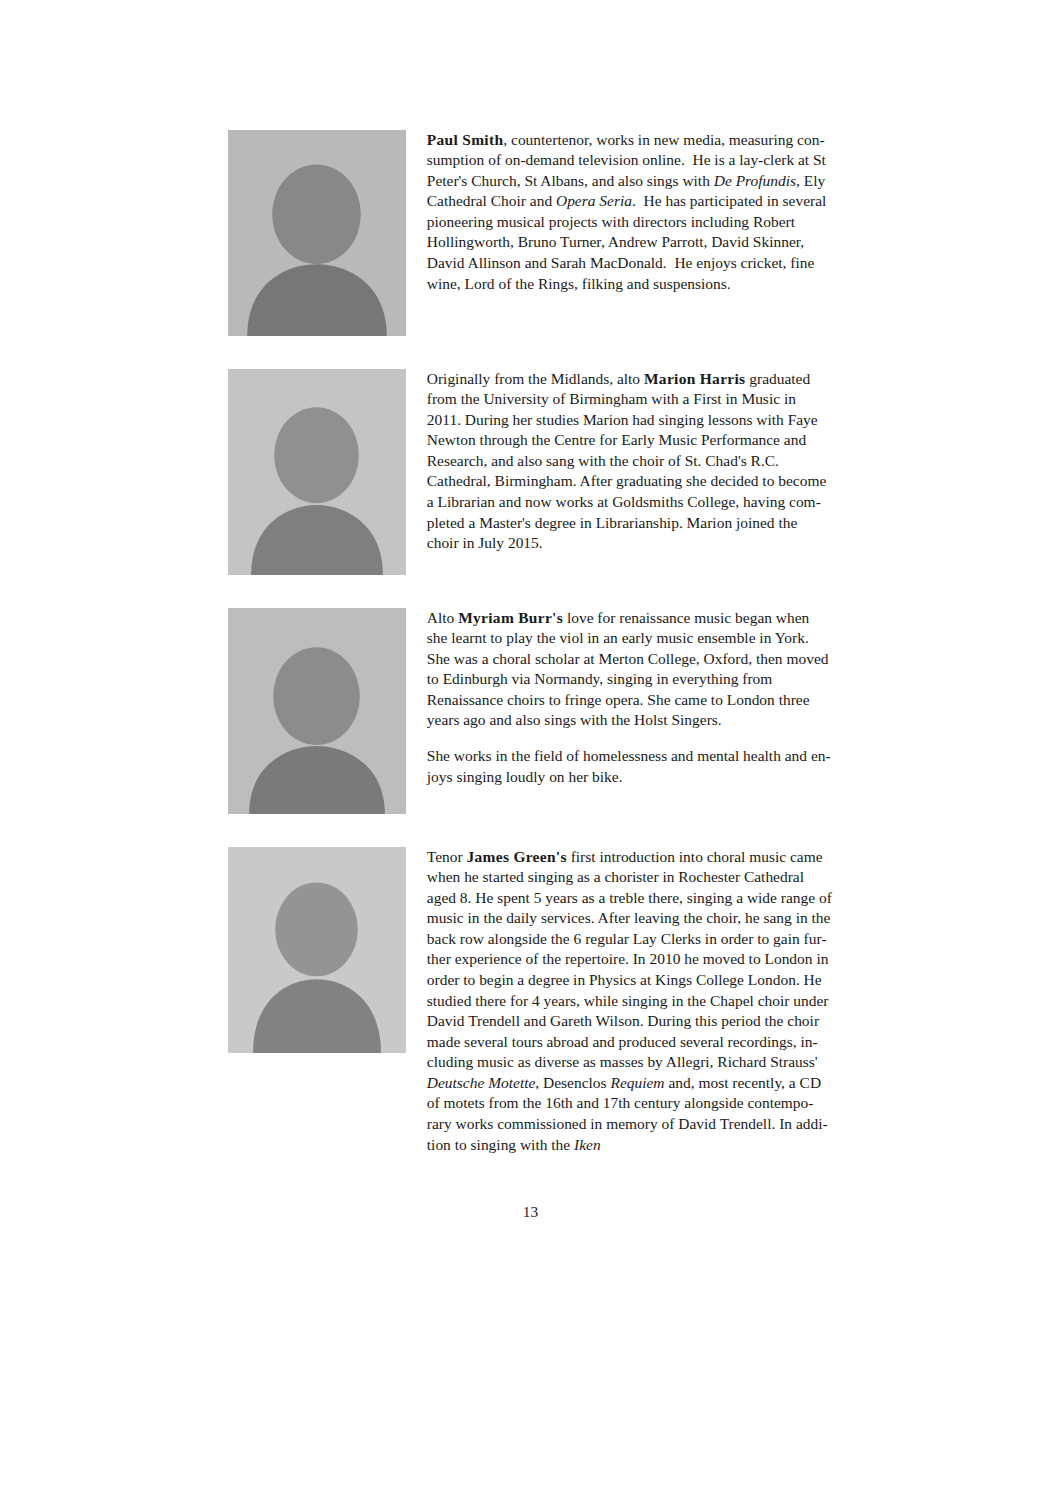Paul Smith, countertenor, works in new media, measuring consumption of on-demand television online. He is a lay-clerk at St Peter's Church, St Albans, and also sings with De Profundis, Ely Cathedral Choir and Opera Seria. He has participated in several pioneering musical projects with directors including Robert Hollingworth, Bruno Turner, Andrew Parrott, David Skinner, David Allinson and Sarah MacDonald. He enjoys cricket, fine wine, Lord of the Rings, filking and suspensions.
Originally from the Midlands, alto Marion Harris graduated from the University of Birmingham with a First in Music in 2011. During her studies Marion had singing lessons with Faye Newton through the Centre for Early Music Performance and Research, and also sang with the choir of St. Chad's R.C. Cathedral, Birmingham. After graduating she decided to become a Librarian and now works at Goldsmiths College, having completed a Master's degree in Librarianship. Marion joined the choir in July 2015.
Alto Myriam Burr's love for renaissance music began when she learnt to play the viol in an early music ensemble in York. She was a choral scholar at Merton College, Oxford, then moved to Edinburgh via Normandy, singing in everything from Renaissance choirs to fringe opera. She came to London three years ago and also sings with the Holst Singers.
She works in the field of homelessness and mental health and enjoys singing loudly on her bike.
Tenor James Green's first introduction into choral music came when he started singing as a chorister in Rochester Cathedral aged 8. He spent 5 years as a treble there, singing a wide range of music in the daily services. After leaving the choir, he sang in the back row alongside the 6 regular Lay Clerks in order to gain further experience of the repertoire. In 2010 he moved to London in order to begin a degree in Physics at Kings College London. He studied there for 4 years, while singing in the Chapel choir under David Trendell and Gareth Wilson. During this period the choir made several tours abroad and produced several recordings, including music as diverse as masses by Allegri, Richard Strauss' Deutsche Motette, Desenclos Requiem and, most recently, a CD of motets from the 16th and 17th century alongside contemporary works commissioned in memory of David Trendell. In addition to singing with the Iken
13